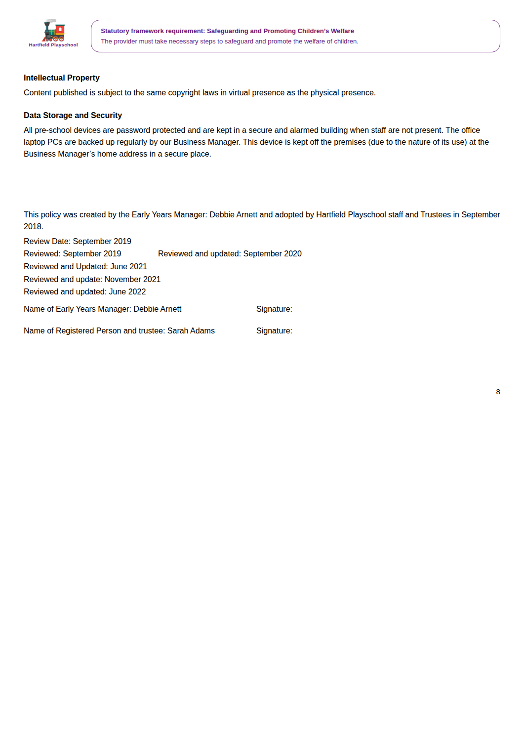🚂
Hartfield Playschool
Statutory framework requirement: Safeguarding and Promoting Children’s Welfare
The provider must take necessary steps to safeguard and promote the welfare of children.
Intellectual Property
Content published is subject to the same copyright laws in virtual presence as the physical presence.
Data Storage and Security
All pre-school devices are password protected and are kept in a secure and alarmed building when staff are not present. The office laptop PCs are backed up regularly by our Business Manager. This device is kept off the premises (due to the nature of its use) at the Business Manager’s home address in a secure place.
This policy was created by the Early Years Manager: Debbie Arnett and adopted by Hartfield Playschool staff and Trustees in September 2018.
Review Date: September 2019
Reviewed: September 2019 Reviewed and updated: September 2020
Reviewed and Updated: June 2021
Reviewed and update: November 2021
Reviewed and updated: June 2022
Name of Early Years Manager: Debbie Arnett
Signature:
Name of Registered Person and trustee: Sarah Adams
Signature:
8